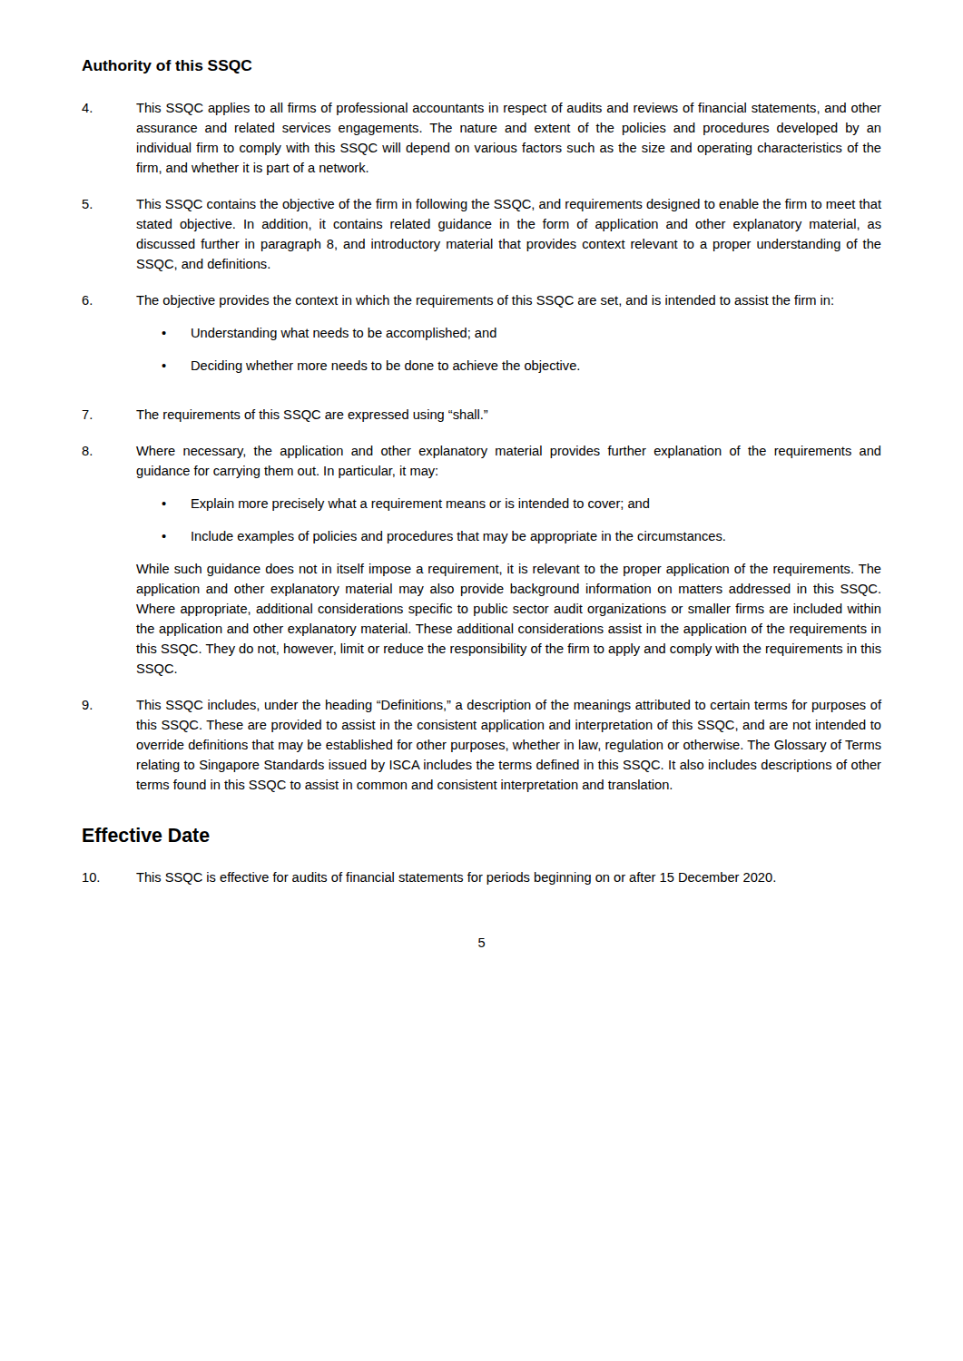Authority of this SSQC
4.
This SSQC applies to all firms of professional accountants in respect of audits and reviews of financial statements, and other assurance and related services engagements. The nature and extent of the policies and procedures developed by an individual firm to comply with this SSQC will depend on various factors such as the size and operating characteristics of the firm, and whether it is part of a network.
5.
This SSQC contains the objective of the firm in following the SSQC, and requirements designed to enable the firm to meet that stated objective. In addition, it contains related guidance in the form of application and other explanatory material, as discussed further in paragraph 8, and introductory material that provides context relevant to a proper understanding of the SSQC, and definitions.
6.
The objective provides the context in which the requirements of this SSQC are set, and is intended to assist the firm in:
Understanding what needs to be accomplished; and
Deciding whether more needs to be done to achieve the objective.
7.
The requirements of this SSQC are expressed using “shall.”
8.
Where necessary, the application and other explanatory material provides further explanation of the requirements and guidance for carrying them out. In particular, it may:
Explain more precisely what a requirement means or is intended to cover; and
Include examples of policies and procedures that may be appropriate in the circumstances.
While such guidance does not in itself impose a requirement, it is relevant to the proper application of the requirements. The application and other explanatory material may also provide background information on matters addressed in this SSQC. Where appropriate, additional considerations specific to public sector audit organizations or smaller firms are included within the application and other explanatory material. These additional considerations assist in the application of the requirements in this SSQC. They do not, however, limit or reduce the responsibility of the firm to apply and comply with the requirements in this SSQC.
9.
This SSQC includes, under the heading “Definitions,” a description of the meanings attributed to certain terms for purposes of this SSQC. These are provided to assist in the consistent application and interpretation of this SSQC, and are not intended to override definitions that may be established for other purposes, whether in law, regulation or otherwise. The Glossary of Terms relating to Singapore Standards issued by ISCA includes the terms defined in this SSQC. It also includes descriptions of other terms found in this SSQC to assist in common and consistent interpretation and translation.
Effective Date
10.
This SSQC is effective for audits of financial statements for periods beginning on or after 15 December 2020.
5